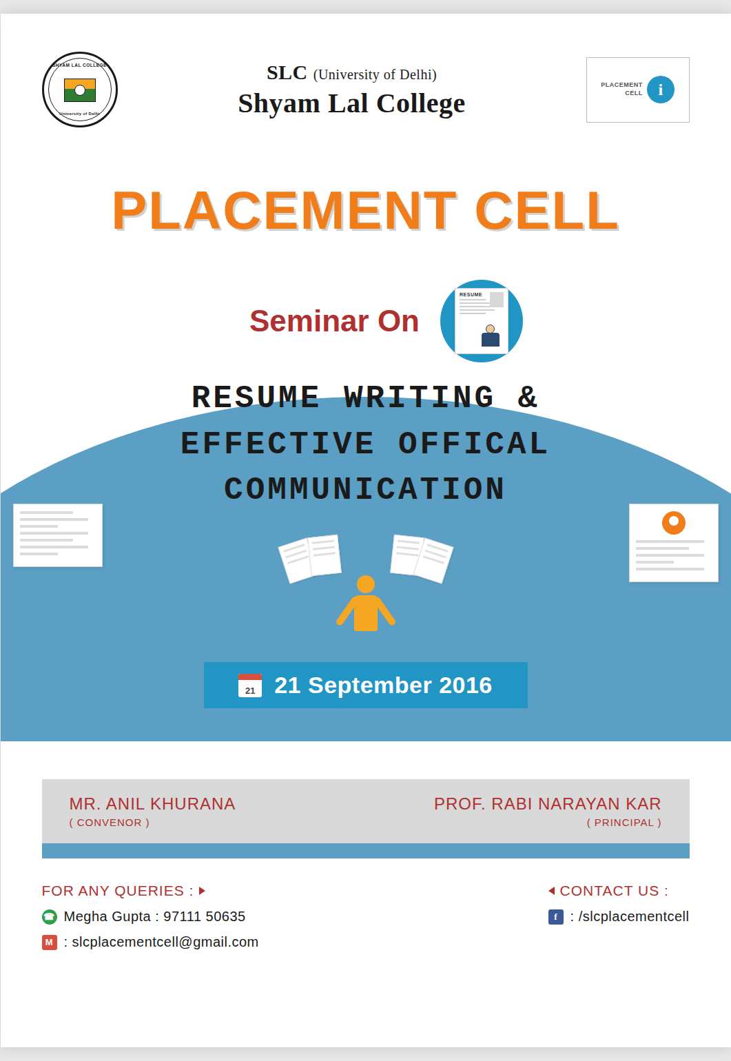SHYAM LAL COLLEGE
University of Delhi
SLC (University of Delhi)
Shyam Lal College
PLACEMENT
CELL
i
PLACEMENT CELL
Seminar On
RESUME
Resume Writing &
Effective Offical
Communication
21 September 2016
Mr. Anil Khurana
( Convenor )
Prof. Rabi narayan Kar
( principal )
For any queries :
☎ Megha Gupta : 97111 50635
M : slcplacementcell@gmail.com
Contact us :
f : /slcplacementcell